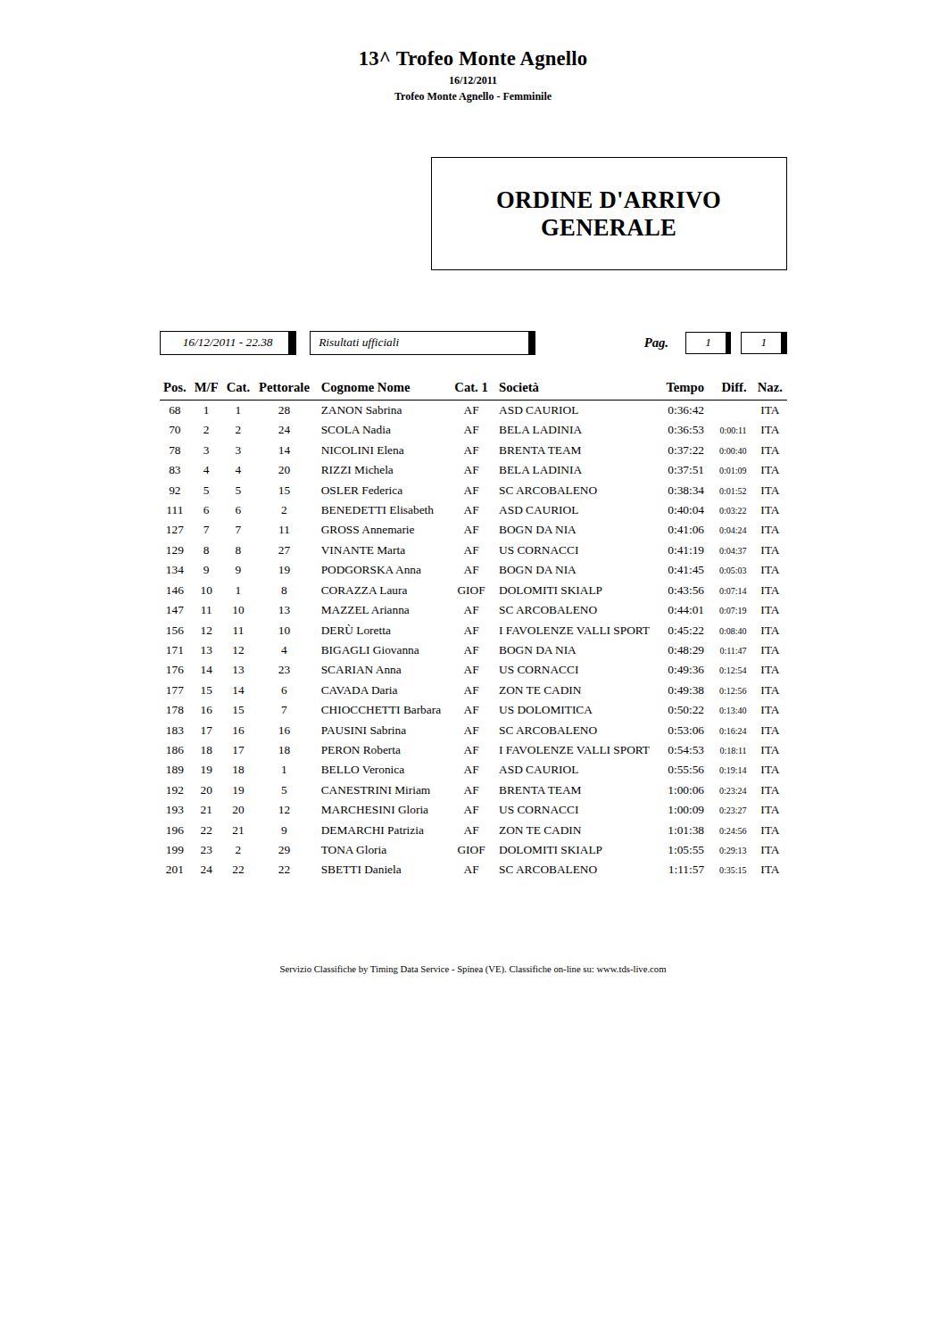13^ Trofeo Monte Agnello
16/12/2011
Trofeo Monte Agnello - Femminile
ORDINE D'ARRIVO
GENERALE
16/12/2011 - 22.38
Risultati ufficiali
Pag.
1
1
| Pos. | M/F | Cat. | Pettorale | Cognome Nome | Cat. 1 | Società | Tempo | Diff. | Naz. |
| --- | --- | --- | --- | --- | --- | --- | --- | --- | --- |
| 68 | 1 | 1 | 28 | ZANON Sabrina | AF | ASD CAURIOL | 0:36:42 | | ITA |
| 70 | 2 | 2 | 24 | SCOLA Nadia | AF | BELA LADINIA | 0:36:53 | 0:00:11 | ITA |
| 78 | 3 | 3 | 14 | NICOLINI Elena | AF | BRENTA TEAM | 0:37:22 | 0:00:40 | ITA |
| 83 | 4 | 4 | 20 | RIZZI Michela | AF | BELA LADINIA | 0:37:51 | 0:01:09 | ITA |
| 92 | 5 | 5 | 15 | OSLER Federica | AF | SC ARCOBALENO | 0:38:34 | 0:01:52 | ITA |
| 111 | 6 | 6 | 2 | BENEDETTI Elisabeth | AF | ASD CAURIOL | 0:40:04 | 0:03:22 | ITA |
| 127 | 7 | 7 | 11 | GROSS Annemarie | AF | BOGN DA NIA | 0:41:06 | 0:04:24 | ITA |
| 129 | 8 | 8 | 27 | VINANTE Marta | AF | US CORNACCI | 0:41:19 | 0:04:37 | ITA |
| 134 | 9 | 9 | 19 | PODGORSKA Anna | AF | BOGN DA NIA | 0:41:45 | 0:05:03 | ITA |
| 146 | 10 | 1 | 8 | CORAZZA Laura | GIOF | DOLOMITI SKIALP | 0:43:56 | 0:07:14 | ITA |
| 147 | 11 | 10 | 13 | MAZZEL Arianna | AF | SC ARCOBALENO | 0:44:01 | 0:07:19 | ITA |
| 156 | 12 | 11 | 10 | DERÙ Loretta | AF | I FAVOLENZE VALLI SPORT | 0:45:22 | 0:08:40 | ITA |
| 171 | 13 | 12 | 4 | BIGAGLI Giovanna | AF | BOGN DA NIA | 0:48:29 | 0:11:47 | ITA |
| 176 | 14 | 13 | 23 | SCARIAN Anna | AF | US CORNACCI | 0:49:36 | 0:12:54 | ITA |
| 177 | 15 | 14 | 6 | CAVADA Daria | AF | ZON TE CADIN | 0:49:38 | 0:12:56 | ITA |
| 178 | 16 | 15 | 7 | CHIOCCHETTI Barbara | AF | US DOLOMITICA | 0:50:22 | 0:13:40 | ITA |
| 183 | 17 | 16 | 16 | PAUSINI Sabrina | AF | SC ARCOBALENO | 0:53:06 | 0:16:24 | ITA |
| 186 | 18 | 17 | 18 | PERON Roberta | AF | I FAVOLENZE VALLI SPORT | 0:54:53 | 0:18:11 | ITA |
| 189 | 19 | 18 | 1 | BELLO Veronica | AF | ASD CAURIOL | 0:55:56 | 0:19:14 | ITA |
| 192 | 20 | 19 | 5 | CANESTRINI Miriam | AF | BRENTA TEAM | 1:00:06 | 0:23:24 | ITA |
| 193 | 21 | 20 | 12 | MARCHESINI Gloria | AF | US CORNACCI | 1:00:09 | 0:23:27 | ITA |
| 196 | 22 | 21 | 9 | DEMARCHI Patrizia | AF | ZON TE CADIN | 1:01:38 | 0:24:56 | ITA |
| 199 | 23 | 2 | 29 | TONA Gloria | GIOF | DOLOMITI SKIALP | 1:05:55 | 0:29:13 | ITA |
| 201 | 24 | 22 | 22 | SBETTI Daniela | AF | SC ARCOBALENO | 1:11:57 | 0:35:15 | ITA |
Servizio Classifiche by Timing Data Service - Spinea (VE). Classifiche on-line su: www.tds-live.com